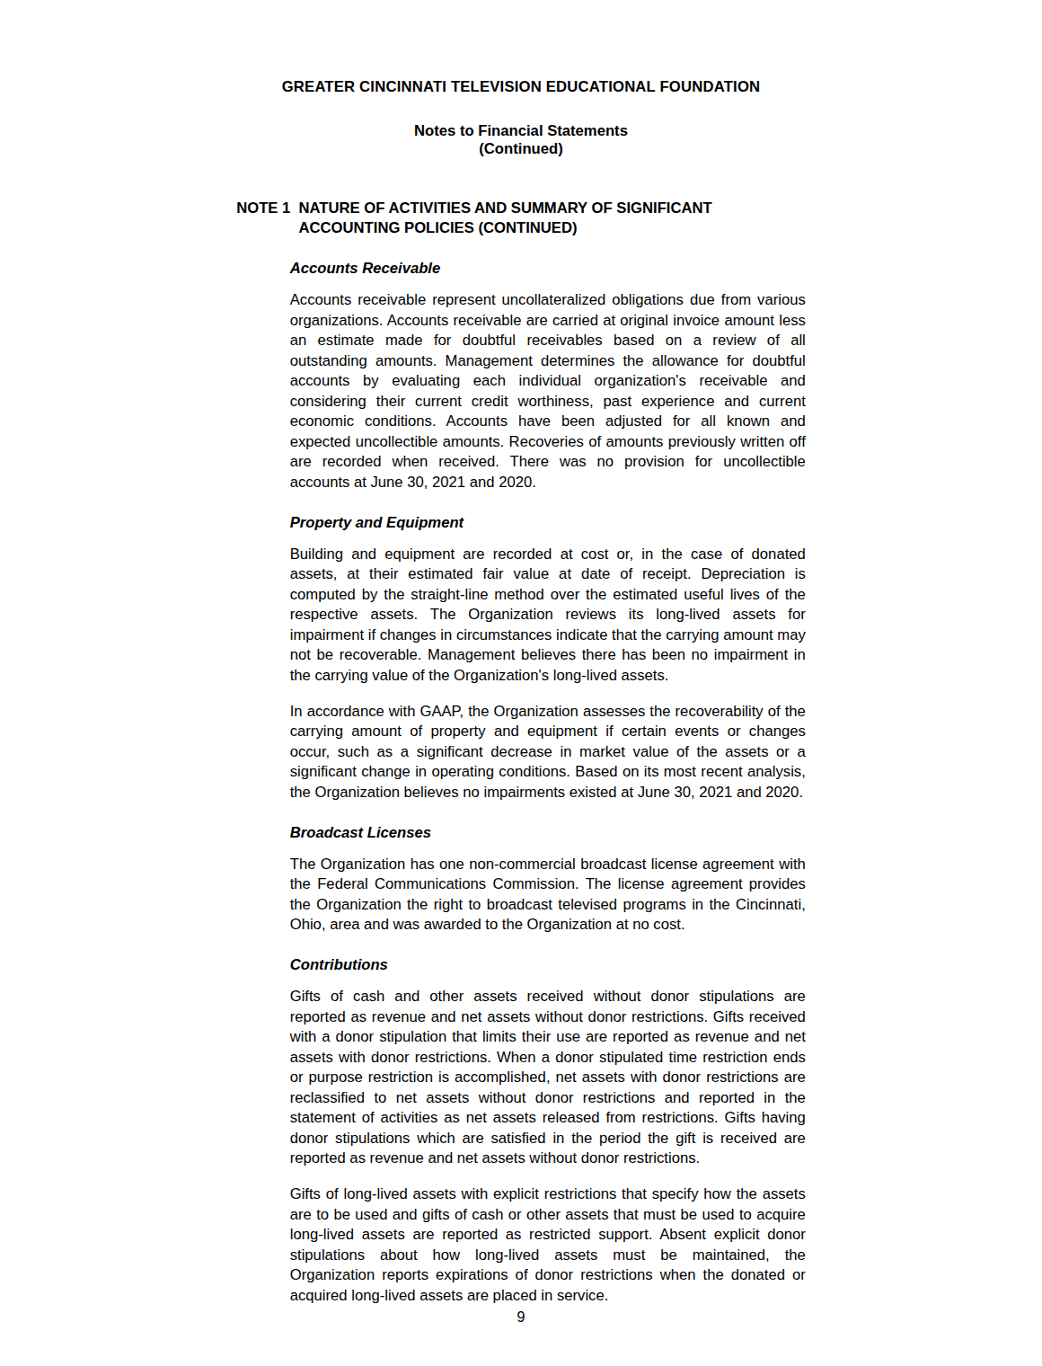GREATER CINCINNATI TELEVISION EDUCATIONAL FOUNDATION
Notes to Financial Statements (Continued)
NOTE 1
NATURE OF ACTIVITIES AND SUMMARY OF SIGNIFICANT ACCOUNTING POLICIES (CONTINUED)
Accounts Receivable
Accounts receivable represent uncollateralized obligations due from various organizations. Accounts receivable are carried at original invoice amount less an estimate made for doubtful receivables based on a review of all outstanding amounts. Management determines the allowance for doubtful accounts by evaluating each individual organization's receivable and considering their current credit worthiness, past experience and current economic conditions. Accounts have been adjusted for all known and expected uncollectible amounts. Recoveries of amounts previously written off are recorded when received. There was no provision for uncollectible accounts at June 30, 2021 and 2020.
Property and Equipment
Building and equipment are recorded at cost or, in the case of donated assets, at their estimated fair value at date of receipt. Depreciation is computed by the straight-line method over the estimated useful lives of the respective assets. The Organization reviews its long-lived assets for impairment if changes in circumstances indicate that the carrying amount may not be recoverable. Management believes there has been no impairment in the carrying value of the Organization's long-lived assets.
In accordance with GAAP, the Organization assesses the recoverability of the carrying amount of property and equipment if certain events or changes occur, such as a significant decrease in market value of the assets or a significant change in operating conditions. Based on its most recent analysis, the Organization believes no impairments existed at June 30, 2021 and 2020.
Broadcast Licenses
The Organization has one non-commercial broadcast license agreement with the Federal Communications Commission. The license agreement provides the Organization the right to broadcast televised programs in the Cincinnati, Ohio, area and was awarded to the Organization at no cost.
Contributions
Gifts of cash and other assets received without donor stipulations are reported as revenue and net assets without donor restrictions. Gifts received with a donor stipulation that limits their use are reported as revenue and net assets with donor restrictions. When a donor stipulated time restriction ends or purpose restriction is accomplished, net assets with donor restrictions are reclassified to net assets without donor restrictions and reported in the statement of activities as net assets released from restrictions. Gifts having donor stipulations which are satisfied in the period the gift is received are reported as revenue and net assets without donor restrictions.
Gifts of long-lived assets with explicit restrictions that specify how the assets are to be used and gifts of cash or other assets that must be used to acquire long-lived assets are reported as restricted support. Absent explicit donor stipulations about how long-lived assets must be maintained, the Organization reports expirations of donor restrictions when the donated or acquired long-lived assets are placed in service.
9